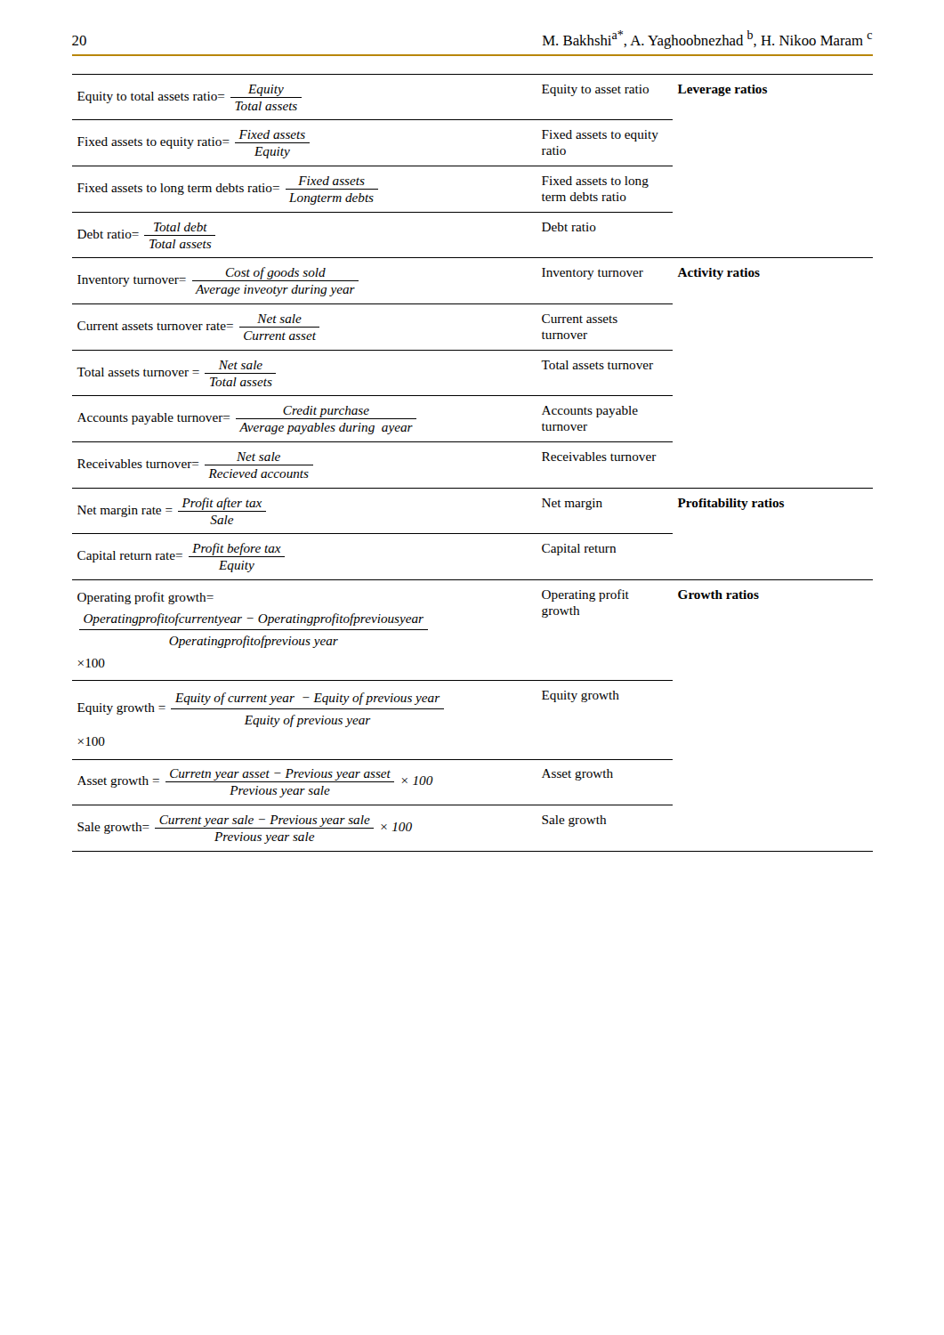20 M. Bakhshia*, A. Yaghoobnezhad b, H. Nikoo Maram c
| Equity to total assets ratio= Equity Total assets | Equity to asset ratio | Leverage ratios |
| Fixed assets to equity ratio= Fixed assets Equity | Fixed assets to equity ratio |
| Fixed assets to long term debts ratio= Fixed assets Longterm debts | Fixed assets to long term debts ratio |
| Debt ratio= Total debt Total assets | Debt ratio |
| Inventory turnover= Cost of goods sold Average inveotyr during year | Inventory turnover | Activity ratios |
| Current assets turnover rate= Net sale Current asset | Current assets turnover |
| Total assets turnover = Net sale Total assets | Total assets turnover |
| Accounts payable turnover= Credit purchase Average payables during ayear | Accounts payable turnover |
| Receivables turnover= Net sale Recieved accounts | Receivables turnover |
| Net margin rate = Profit after tax Sale | Net margin | Profitability ratios |
| Capital return rate= Profit before tax Equity | Capital return |
| Operating profit growth= Operatingprofitofcurrentyear − Operatingprofitofpreviousyear Operatingprofitofprevious year ×100 | Operating profit growth | Growth ratios |
| Equity growth = Equity of current year − Equity of previous year Equity of previous year ×100 | Equity growth |
| Asset growth = Curretn year asset − Previous year asset Previous year sale × 100 | Asset growth |
| Sale growth= Current year sale − Previous year sale Previous year sale × 100 | Sale growth |